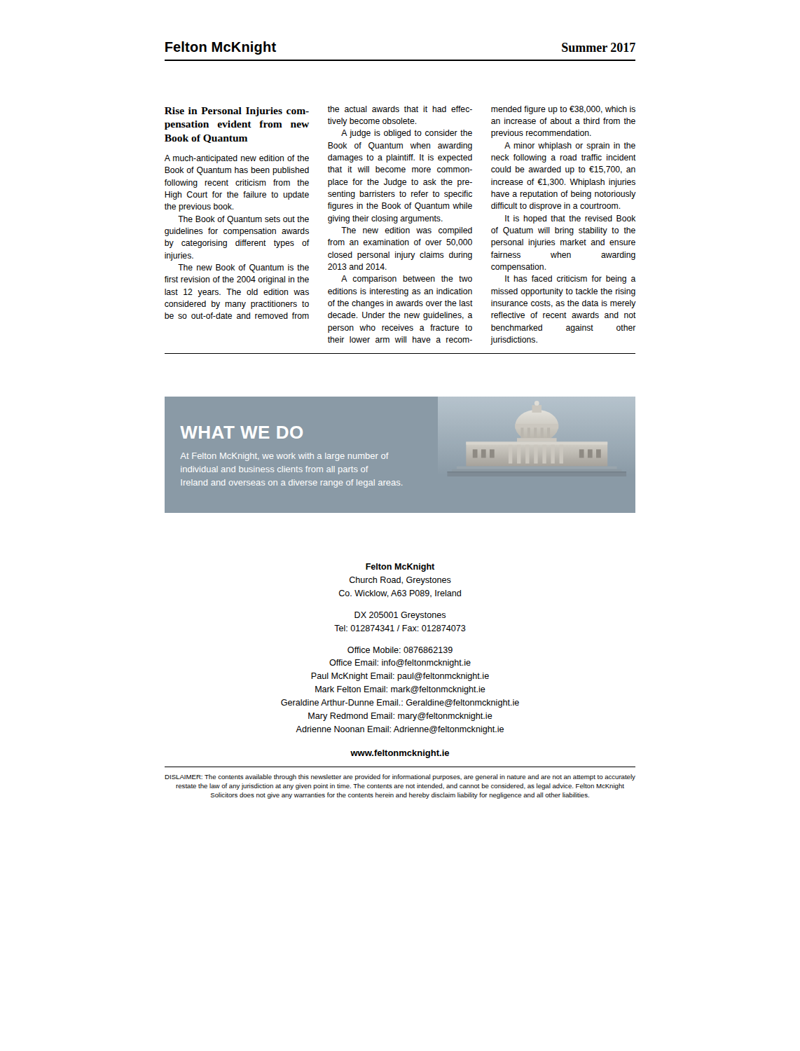Felton McKnight
Summer 2017
Rise in Personal Injuries compensation evident from new Book of Quantum
A much-anticipated new edition of the Book of Quantum has been published following recent criticism from the High Court for the failure to update the previous book.
The Book of Quantum sets out the guidelines for compensation awards by categorising different types of injuries.
The new Book of Quantum is the first revision of the 2004 original in the last 12 years. The old edition was considered by many practitioners to be so out-of-date and removed from the actual awards that it had effectively become obsolete.
A judge is obliged to consider the Book of Quantum when awarding damages to a plaintiff. It is expected that it will become more commonplace for the Judge to ask the presenting barristers to refer to specific figures in the Book of Quantum while giving their closing arguments.
The new edition was compiled from an examination of over 50,000 closed personal injury claims during 2013 and 2014.
A comparison between the two editions is interesting as an indication of the changes in awards over the last decade. Under the new guidelines, a person who receives a fracture to their lower arm will have a recommended figure up to €38,000, which is an increase of about a third from the previous recommendation.
A minor whiplash or sprain in the neck following a road traffic incident could be awarded up to €15,700, an increase of €1,300. Whiplash injuries have a reputation of being notoriously difficult to disprove in a courtroom.
It is hoped that the revised Book of Quatum will bring stability to the personal injuries market and ensure fairness when awarding compensation.
It has faced criticism for being a missed opportunity to tackle the rising insurance costs, as the data is merely reflective of recent awards and not benchmarked against other jurisdictions.
WHAT WE DO
At Felton McKnight, we work with a large number of
individual and business clients from all parts of
Ireland and overseas on a diverse range of legal areas.
Felton McKnight
Church Road, Greystones
Co. Wicklow, A63 P089, Ireland
DX 205001 Greystones
Tel: 012874341 / Fax: 012874073
Office Mobile: 0876862139
Office Email: info@feltonmcknight.ie
Paul McKnight Email: paul@feltonmcknight.ie
Mark Felton Email: mark@feltonmcknight.ie
Geraldine Arthur-Dunne Email.: Geraldine@feltonmcknight.ie
Mary Redmond Email: mary@feltonmcknight.ie
Adrienne Noonan Email: Adrienne@feltonmcknight.ie
www.feltonmcknight.ie
DISLAIMER: The contents available through this newsletter are provided for informational purposes, are general in nature and are not an attempt to accurately restate the law of any jurisdiction at any given point in time. The contents are not intended, and cannot be considered, as legal advice. Felton McKnight Solicitors does not give any warranties for the contents herein and hereby disclaim liability for negligence and all other liabilities.